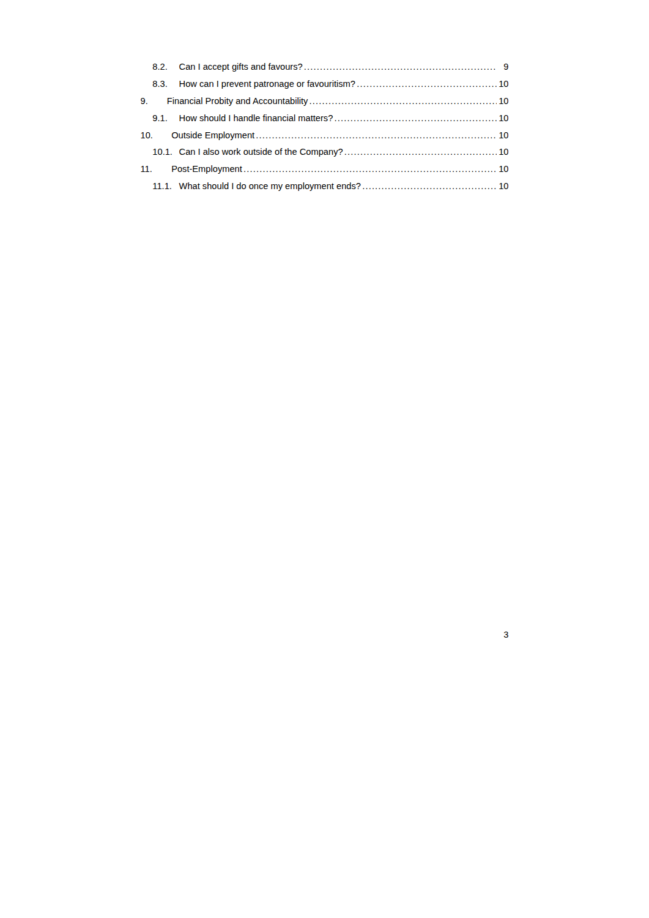8.2. Can I accept gifts and favours? .................................................................................................. 9
8.3. How can I prevent patronage or favouritism? .............................................................................. 10
9. Financial Probity and Accountability ......................................................................................... 10
9.1. How should I handle financial matters? ....................................................................................... 10
10. Outside Employment .......................................................................................................... 10
10.1. Can I also work outside of the Company? ................................................................................. 10
11. Post-Employment ............................................................................................................. 10
11.1. What should I do once my employment ends? ......................................................................... 10
3